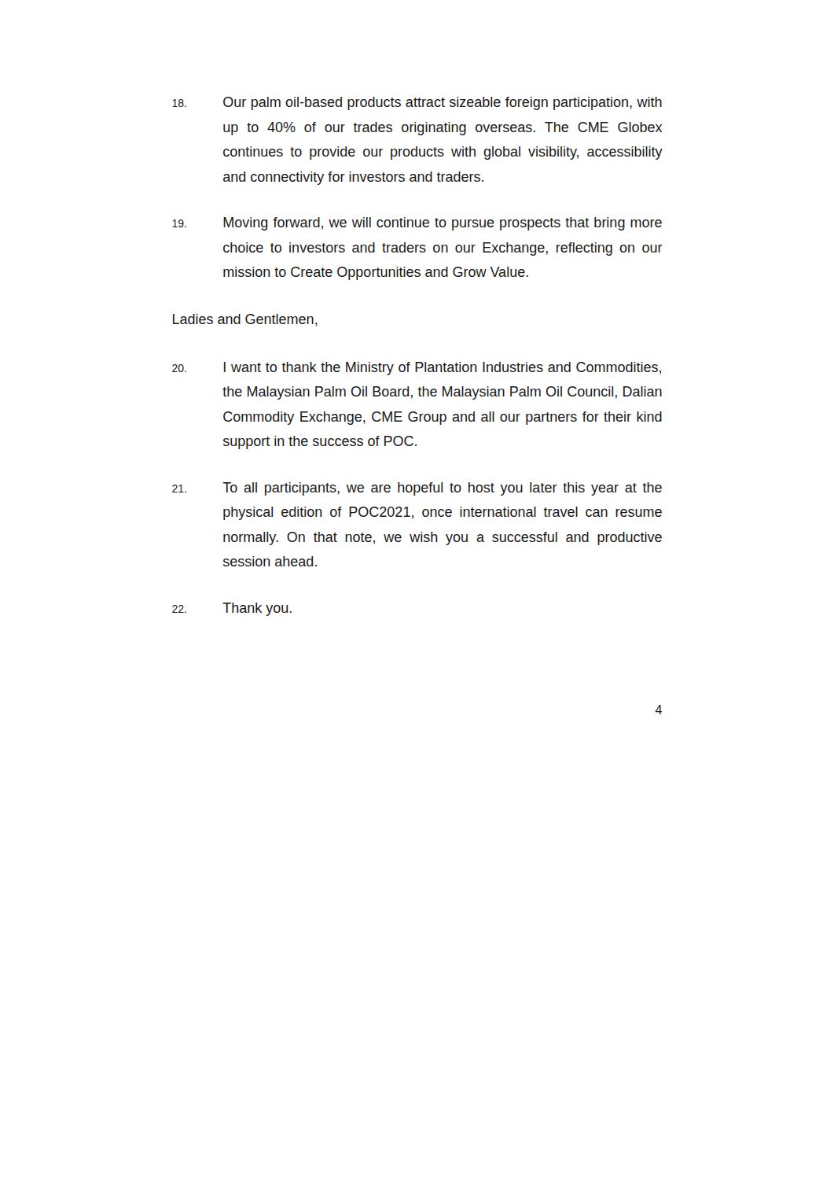Our palm oil-based products attract sizeable foreign participation, with up to 40% of our trades originating overseas. The CME Globex continues to provide our products with global visibility, accessibility and connectivity for investors and traders.
Moving forward, we will continue to pursue prospects that bring more choice to investors and traders on our Exchange, reflecting on our mission to Create Opportunities and Grow Value.
Ladies and Gentlemen,
I want to thank the Ministry of Plantation Industries and Commodities, the Malaysian Palm Oil Board, the Malaysian Palm Oil Council, Dalian Commodity Exchange, CME Group and all our partners for their kind support in the success of POC.
To all participants, we are hopeful to host you later this year at the physical edition of POC2021, once international travel can resume normally. On that note, we wish you a successful and productive session ahead.
Thank you.
4